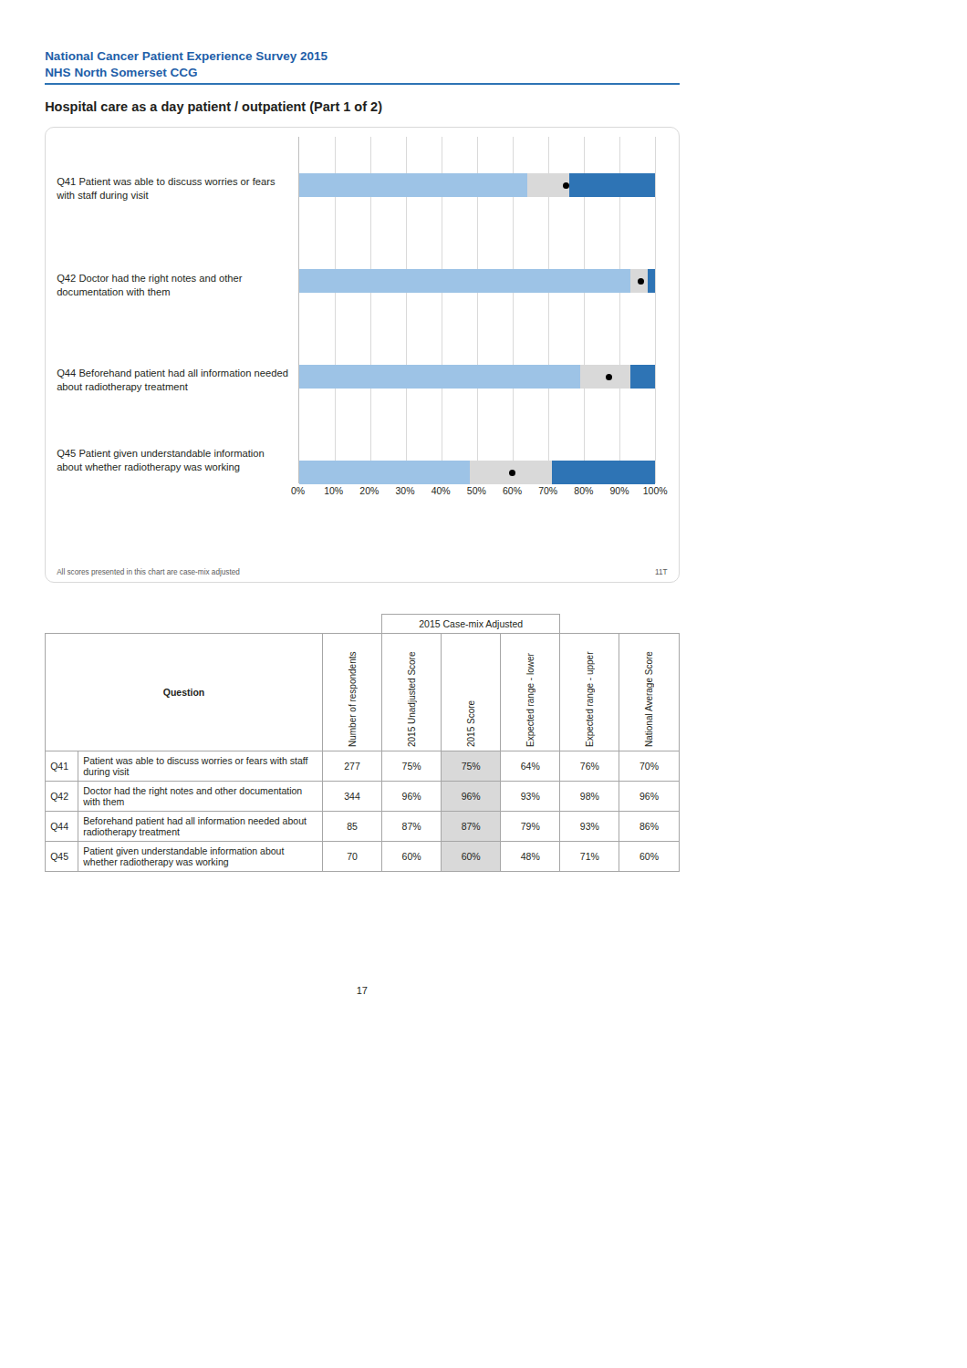National Cancer Patient Experience Survey 2015
NHS North Somerset CCG
Hospital care as a day patient / outpatient (Part 1 of 2)
Q41 Patient was able to discuss worries or fears with staff during visit
Q42 Doctor had the right notes and other documentation with them
Q44 Beforehand patient had all information needed about radiotherapy treatment
Q45 Patient given understandable information about whether radiotherapy was working
0% 10% 20% 30% 40% 50% 60% 70% 80% 90% 100%
All scores presented in this chart are case-mix adjusted
11T
| | 2015 Case-mix Adjusted | |
| Question | Number of respondents | 2015 Unadjusted Score | 2015 Score | Expected range - lower | Expected range - upper | National Average Score |
| Q41 | Patient was able to discuss worries or fears with staff during visit | 277 | 75% | 75% | 64% | 76% | 70% |
| Q42 | Doctor had the right notes and other documentation with them | 344 | 96% | 96% | 93% | 98% | 96% |
| Q44 | Beforehand patient had all information needed about radiotherapy treatment | 85 | 87% | 87% | 79% | 93% | 86% |
| Q45 | Patient given understandable information about whether radiotherapy was working | 70 | 60% | 60% | 48% | 71% | 60% |
17